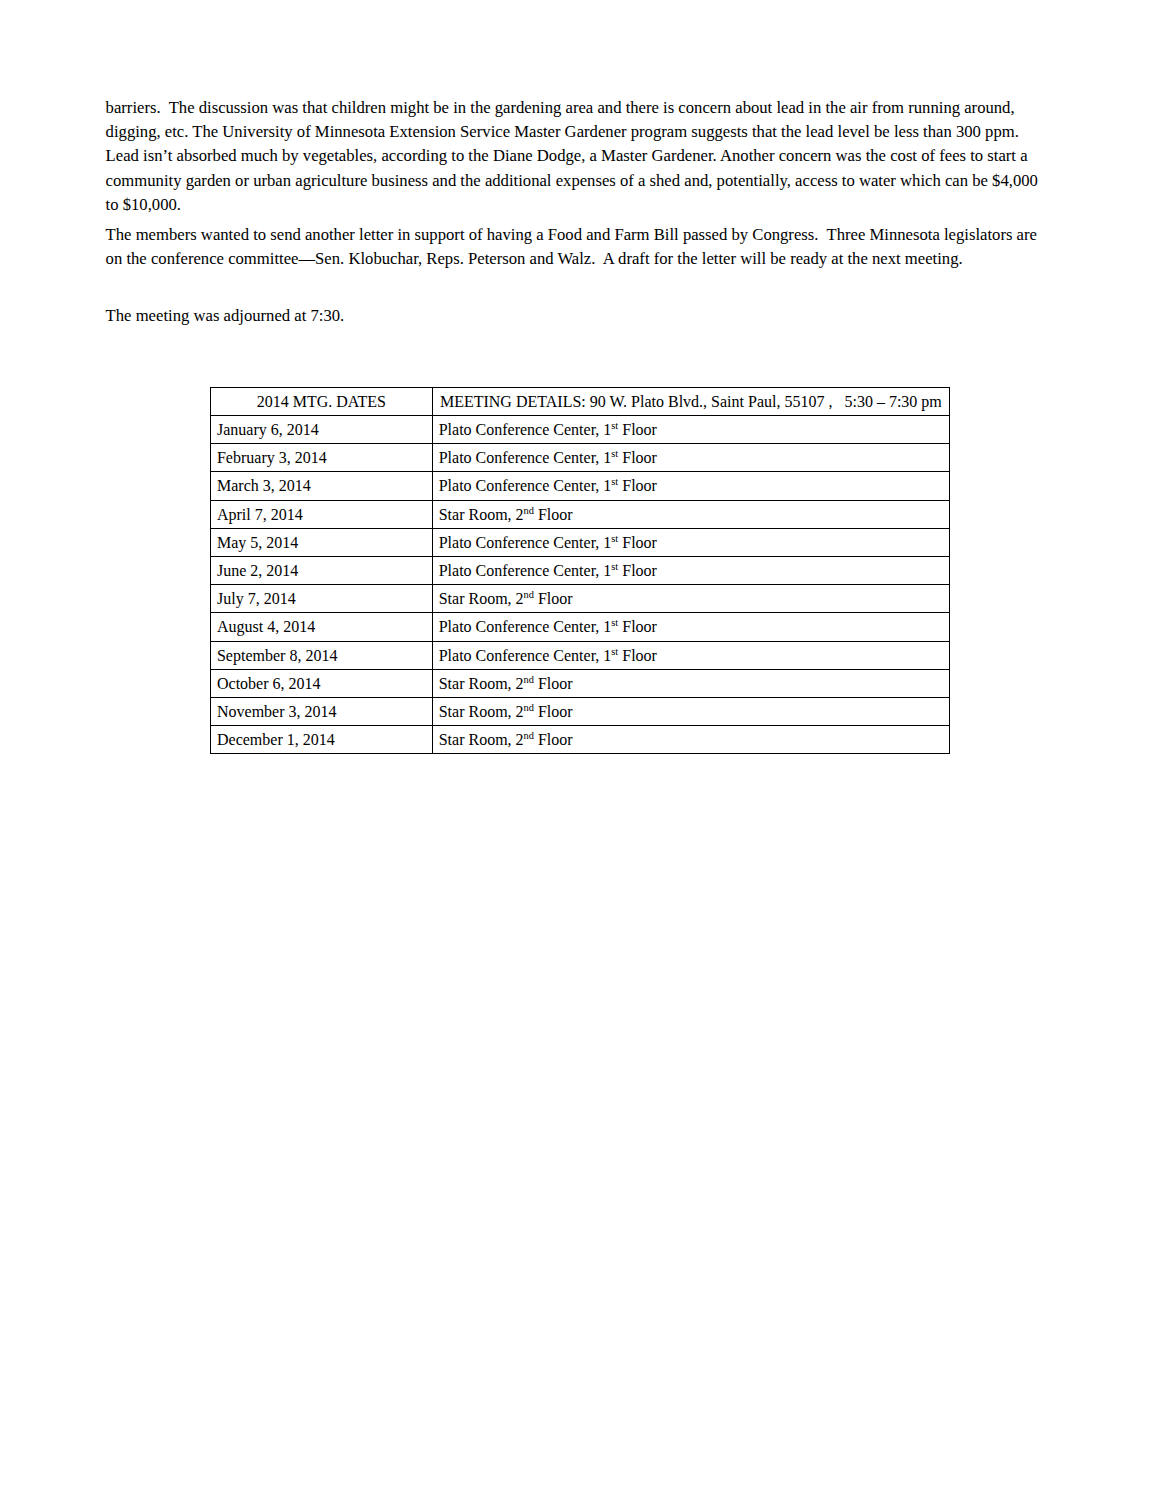barriers. The discussion was that children might be in the gardening area and there is concern about lead in the air from running around, digging, etc. The University of Minnesota Extension Service Master Gardener program suggests that the lead level be less than 300 ppm. Lead isn’t absorbed much by vegetables, according to the Diane Dodge, a Master Gardener. Another concern was the cost of fees to start a community garden or urban agriculture business and the additional expenses of a shed and, potentially, access to water which can be $4,000 to $10,000.
The members wanted to send another letter in support of having a Food and Farm Bill passed by Congress. Three Minnesota legislators are on the conference committee—Sen. Klobuchar, Reps. Peterson and Walz. A draft for the letter will be ready at the next meeting.
The meeting was adjourned at 7:30.
| 2014 MTG. DATES | MEETING DETAILS: 90 W. Plato Blvd., Saint Paul, 55107 , 5:30 – 7:30 pm |
| January 6, 2014 | Plato Conference Center, 1 st Floor |
| February 3, 2014 | Plato Conference Center, 1 st Floor |
| March 3, 2014 | Plato Conference Center, 1 st Floor |
| April 7, 2014 | Star Room, 2 nd Floor |
| May 5, 2014 | Plato Conference Center, 1 st Floor |
| June 2, 2014 | Plato Conference Center, 1 st Floor |
| July 7, 2014 | Star Room, 2 nd Floor |
| August 4, 2014 | Plato Conference Center, 1 st Floor |
| September 8, 2014 | Plato Conference Center, 1 st Floor |
| October 6, 2014 | Star Room, 2 nd Floor |
| November 3, 2014 | Star Room, 2 nd Floor |
| December 1, 2014 | Star Room, 2 nd Floor |